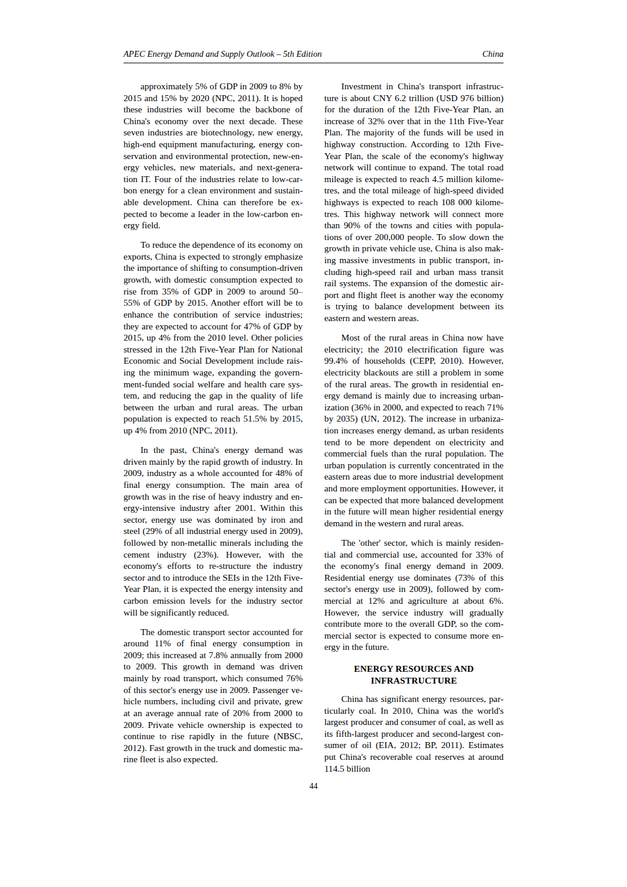APEC Energy Demand and Supply Outlook – 5th Edition China
approximately 5% of GDP in 2009 to 8% by 2015 and 15% by 2020 (NPC, 2011). It is hoped these industries will become the backbone of China's economy over the next decade. These seven industries are biotechnology, new energy, high-end equipment manufacturing, energy conservation and environmental protection, new-energy vehicles, new materials, and next-generation IT. Four of the industries relate to low-carbon energy for a clean environment and sustainable development. China can therefore be expected to become a leader in the low-carbon energy field.
To reduce the dependence of its economy on exports, China is expected to strongly emphasize the importance of shifting to consumption-driven growth, with domestic consumption expected to rise from 35% of GDP in 2009 to around 50–55% of GDP by 2015. Another effort will be to enhance the contribution of service industries; they are expected to account for 47% of GDP by 2015, up 4% from the 2010 level. Other policies stressed in the 12th Five-Year Plan for National Economic and Social Development include raising the minimum wage, expanding the government-funded social welfare and health care system, and reducing the gap in the quality of life between the urban and rural areas. The urban population is expected to reach 51.5% by 2015, up 4% from 2010 (NPC, 2011).
In the past, China's energy demand was driven mainly by the rapid growth of industry. In 2009, industry as a whole accounted for 48% of final energy consumption. The main area of growth was in the rise of heavy industry and energy-intensive industry after 2001. Within this sector, energy use was dominated by iron and steel (29% of all industrial energy used in 2009), followed by non-metallic minerals including the cement industry (23%). However, with the economy's efforts to re-structure the industry sector and to introduce the SEIs in the 12th Five-Year Plan, it is expected the energy intensity and carbon emission levels for the industry sector will be significantly reduced.
The domestic transport sector accounted for around 11% of final energy consumption in 2009; this increased at 7.8% annually from 2000 to 2009. This growth in demand was driven mainly by road transport, which consumed 76% of this sector's energy use in 2009. Passenger vehicle numbers, including civil and private, grew at an average annual rate of 20% from 2000 to 2009. Private vehicle ownership is expected to continue to rise rapidly in the future (NBSC, 2012). Fast growth in the truck and domestic marine fleet is also expected.
Investment in China's transport infrastructure is about CNY 6.2 trillion (USD 976 billion) for the duration of the 12th Five-Year Plan, an increase of 32% over that in the 11th Five-Year Plan. The majority of the funds will be used in highway construction. According to 12th Five-Year Plan, the scale of the economy's highway network will continue to expand. The total road mileage is expected to reach 4.5 million kilometres, and the total mileage of high-speed divided highways is expected to reach 108 000 kilometres. This highway network will connect more than 90% of the towns and cities with populations of over 200,000 people. To slow down the growth in private vehicle use, China is also making massive investments in public transport, including high-speed rail and urban mass transit rail systems. The expansion of the domestic airport and flight fleet is another way the economy is trying to balance development between its eastern and western areas.
Most of the rural areas in China now have electricity; the 2010 electrification figure was 99.4% of households (CEPP, 2010). However, electricity blackouts are still a problem in some of the rural areas. The growth in residential energy demand is mainly due to increasing urbanization (36% in 2000, and expected to reach 71% by 2035) (UN, 2012). The increase in urbanization increases energy demand, as urban residents tend to be more dependent on electricity and commercial fuels than the rural population. The urban population is currently concentrated in the eastern areas due to more industrial development and more employment opportunities. However, it can be expected that more balanced development in the future will mean higher residential energy demand in the western and rural areas.
The 'other' sector, which is mainly residential and commercial use, accounted for 33% of the economy's final energy demand in 2009. Residential energy use dominates (73% of this sector's energy use in 2009), followed by commercial at 12% and agriculture at about 6%. However, the service industry will gradually contribute more to the overall GDP, so the commercial sector is expected to consume more energy in the future.
Energy Resources and Infrastructure
China has significant energy resources, particularly coal. In 2010, China was the world's largest producer and consumer of coal, as well as its fifth-largest producer and second-largest consumer of oil (EIA, 2012; BP, 2011). Estimates put China's recoverable coal reserves at around 114.5 billion
44